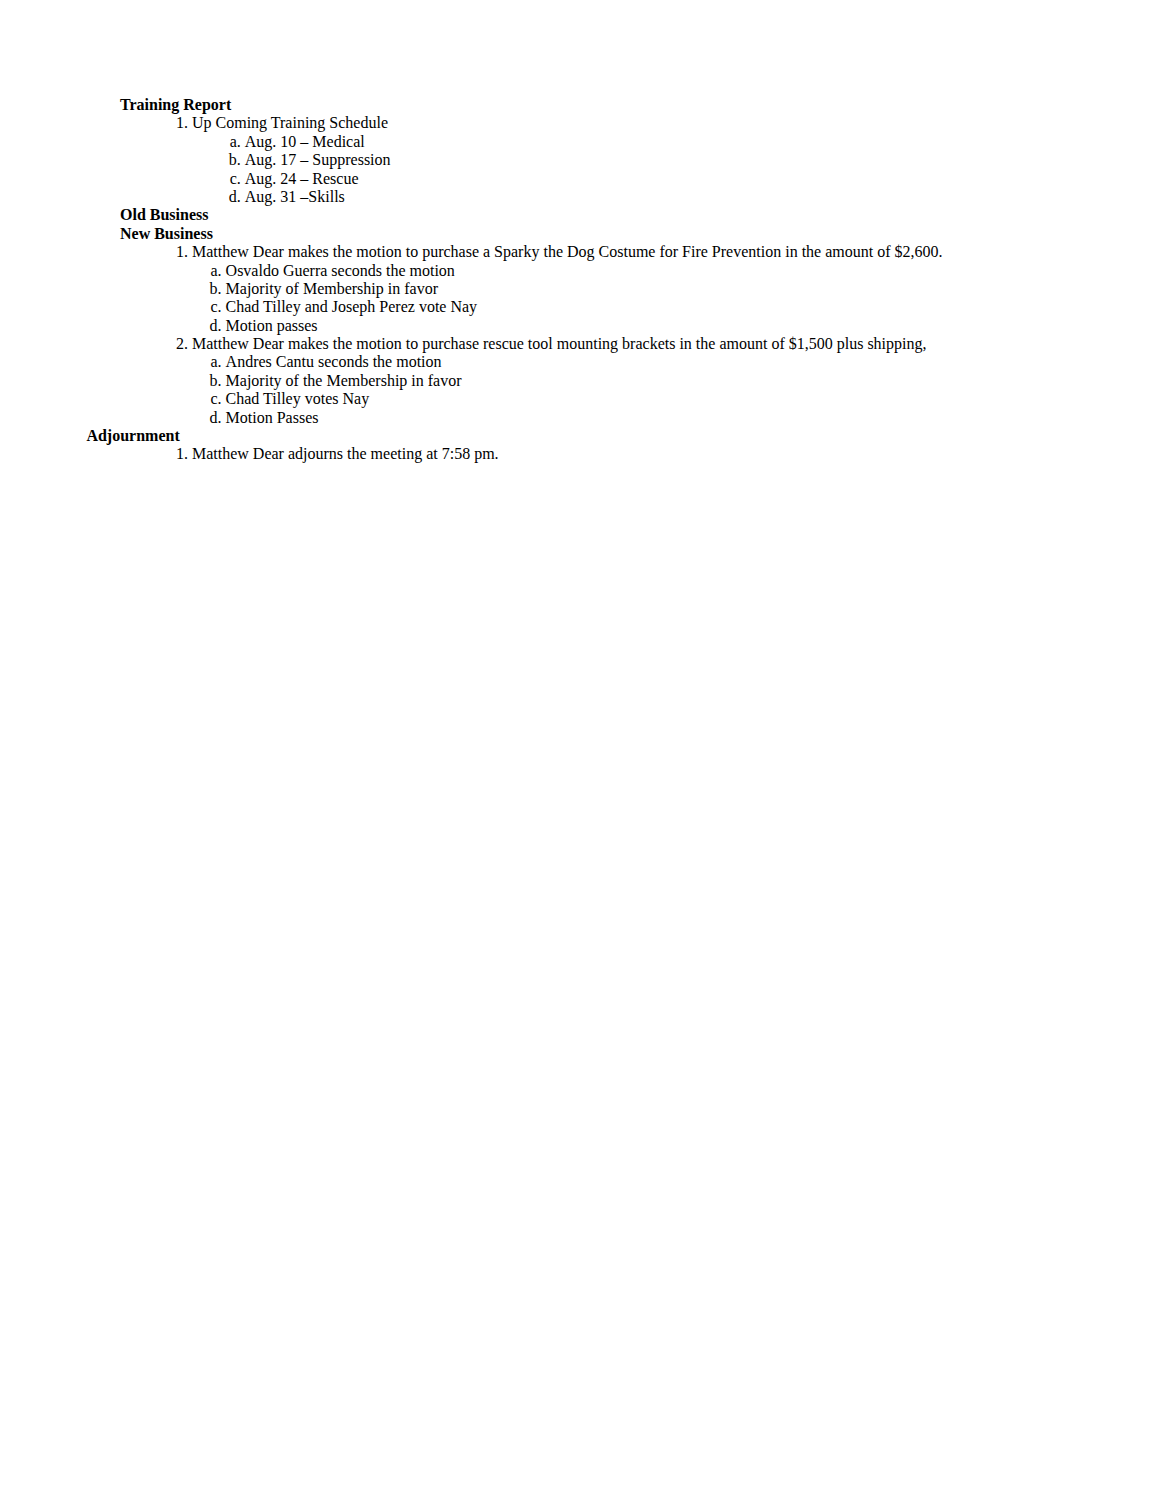Training Report
Up Coming Training Schedule
Aug. 10 – Medical
Aug. 17 – Suppression
Aug. 24 – Rescue
Aug. 31 –Skills
Old Business
New Business
Matthew Dear makes the motion to purchase a Sparky the Dog Costume for Fire Prevention in the amount of $2,600.
Osvaldo Guerra seconds the motion
Majority of Membership in favor
Chad Tilley and Joseph Perez vote Nay
Motion passes
Matthew Dear makes the motion to purchase rescue tool mounting brackets in the amount of $1,500 plus shipping,
Andres Cantu seconds the motion
Majority of the Membership in favor
Chad Tilley votes Nay
Motion Passes
Adjournment
Matthew Dear adjourns the meeting at 7:58 pm.